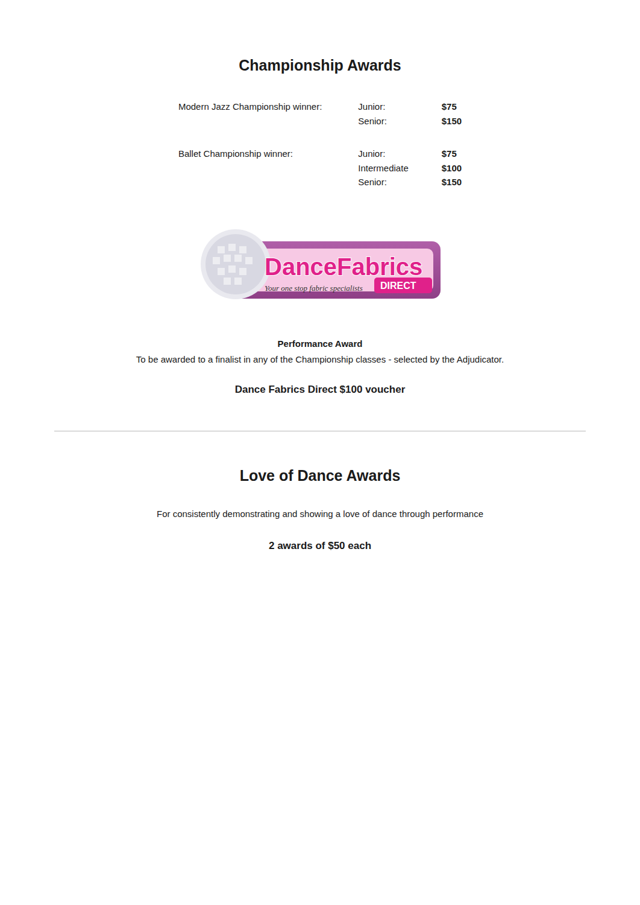Championship Awards
| Modern Jazz Championship winner: | Junior: | $75 |
| | Senior: | $150 |
| Ballet Championship winner: | Junior: | $75 |
| | Intermediate | $100 |
| | Senior: | $150 |
Performance Award
To be awarded to a finalist in any of the Championship classes - selected by the Adjudicator.
Dance Fabrics Direct $100 voucher
Love of Dance Awards
For consistently demonstrating and showing a love of dance through performance
2 awards of $50 each